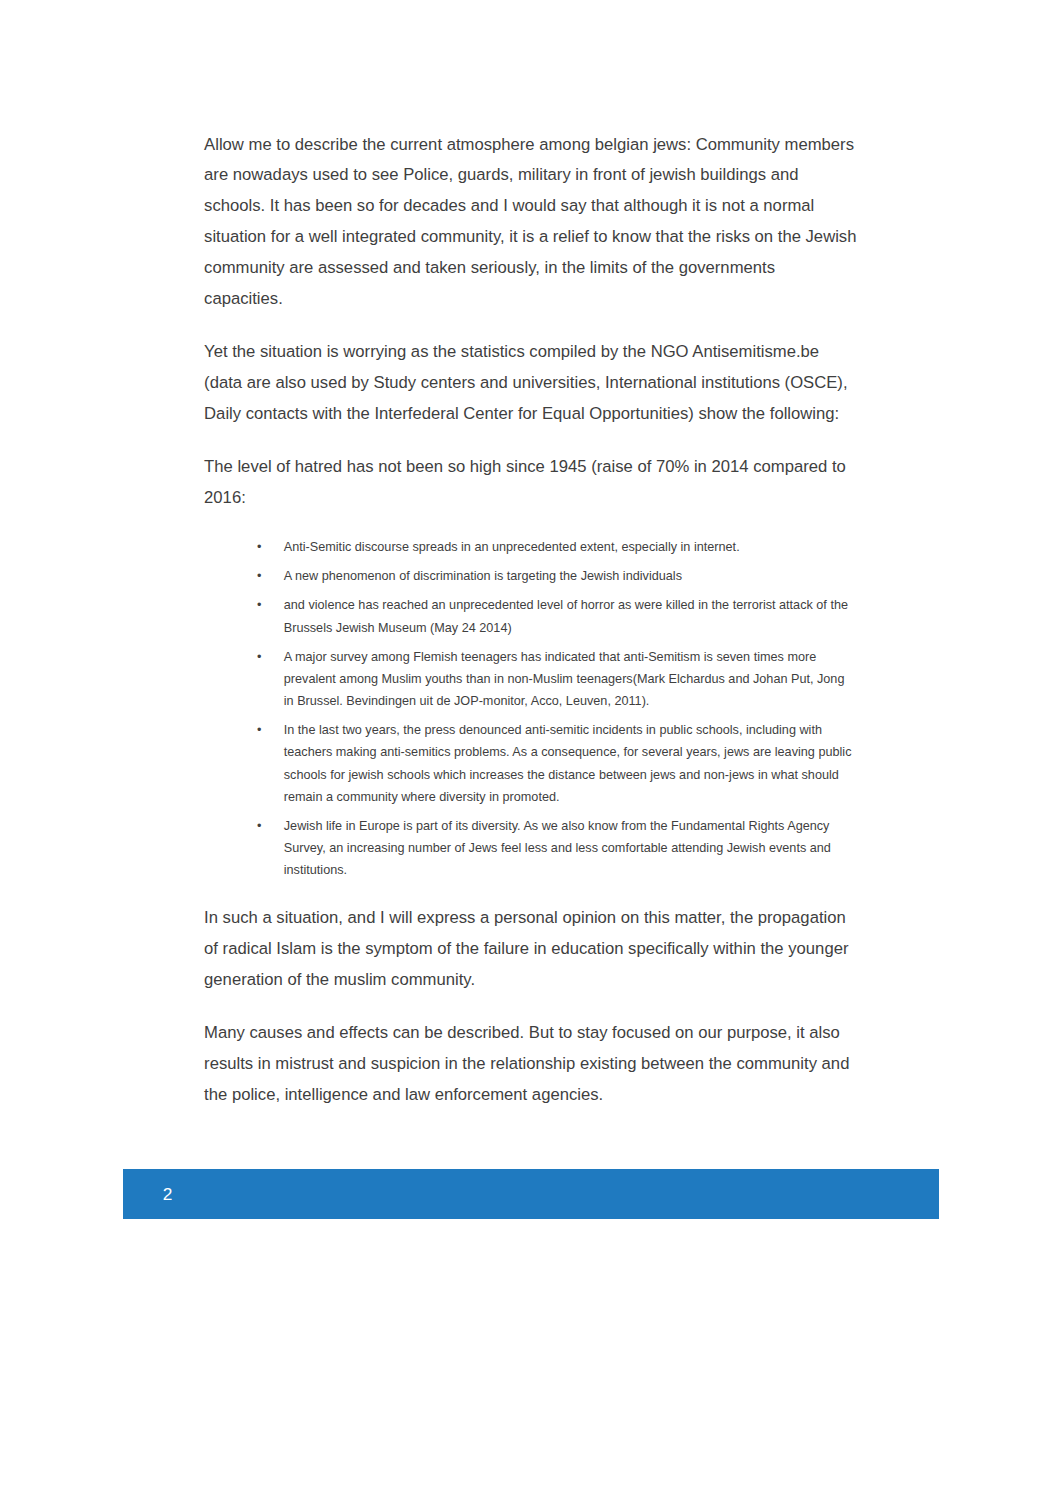Allow me to describe the current atmosphere among belgian jews: Community members are nowadays used to see Police, guards, military in front of jewish buildings and schools. It has been so for decades and I would say that although it is not a normal situation for a well integrated community, it is a relief to know that the risks on the Jewish community are assessed and taken seriously, in the limits of the governments capacities.
Yet the situation is worrying as the statistics compiled by the NGO Antisemitisme.be (data are also used by Study centers and universities, International institutions (OSCE), Daily contacts with the Interfederal Center for Equal Opportunities) show the following:
The level of hatred has not been so high since 1945 (raise of 70% in 2014 compared to 2016:
Anti-Semitic discourse spreads in an unprecedented extent, especially in internet.
A new phenomenon of discrimination is targeting the Jewish individuals
and violence has reached an unprecedented level of horror as were killed in the terrorist attack of the Brussels Jewish Museum (May 24 2014)
A major survey among Flemish teenagers has indicated that anti-Semitism is seven times more prevalent among Muslim youths than in non-Muslim teenagers(Mark Elchardus and Johan Put, Jong in Brussel. Bevindingen uit de JOP-monitor, Acco, Leuven, 2011).
In the last two years, the press denounced anti-semitic incidents in public schools, including with teachers making anti-semitics problems. As a consequence, for several years, jews are leaving public schools for jewish schools which increases the distance between jews and non-jews in what should remain a community where diversity in promoted.
Jewish life in Europe is part of its diversity. As we also know from the Fundamental Rights Agency Survey, an increasing number of Jews feel less and less comfortable attending Jewish events and institutions.
In such a situation, and I will express a personal opinion on this matter, the propagation of radical Islam is the symptom of the failure in education specifically within the younger generation of the muslim community.
Many causes and effects can be described. But to stay focused on our purpose, it also results in mistrust and suspicion in the relationship existing between the community and the police, intelligence and law enforcement agencies.
2